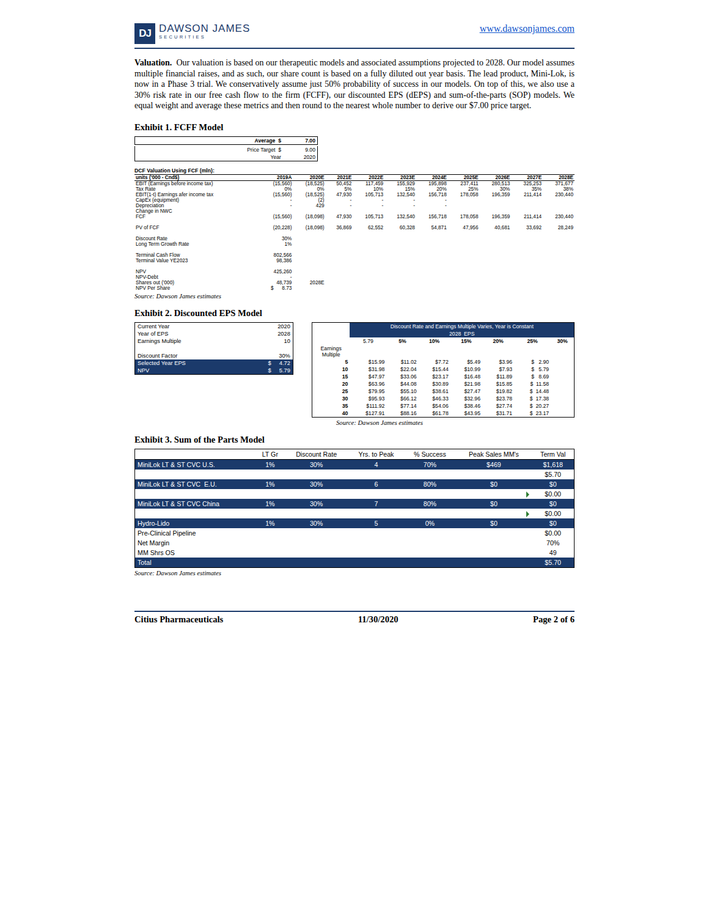DJ
DAWSON JAMES
SECURITIES
www.dawsonjames.com
Valuation. Our valuation is based on our therapeutic models and associated assumptions projected to 2028. Our model assumes multiple financial raises, and as such, our share count is based on a fully diluted out year basis. The lead product, Mini-Lok, is now in a Phase 3 trial. We conservatively assume just 50% probability of success in our models. On top of this, we also use a 30% risk rate in our free cash flow to the firm (FCFF), our discounted EPS (dEPS) and sum-of-the-parts (SOP) models. We equal weight and average these metrics and then round to the nearest whole number to derive our $7.00 price target.
Exhibit 1. FCFF Model
| Average $ | 7.00 |
| Price Target $ | 9.00 |
| Year | 2020 |
DCF Valuation Using FCF (mln):
| units ('000 - Cnd$) | 2019A | 2020E | 2021E | 2022E | 2023E | 2024E | 2025E | 2026E | 2027E | 2028E |
| EBIT (Earnings before income tax) | (15,560) | (18,525) | 50,452 | 117,459 | 155,929 | 195,898 | 237,411 | 280,513 | 325,253 | 371,677 |
| Tax Rate | 0% | 0% | 5% | 10% | 15% | 20% | 25% | 30% | 35% | 38% |
| EBIT(1-t) Earnings afer income tax | (15,560) | (18,525) | 47,930 | 105,713 | 132,540 | 156,718 | 178,058 | 196,359 | 211,414 | 230,440 |
| CapEx (equipment) | - | (2) | - | - | - | - | | | | |
| Depreciation | - | 429 | - | - | - | - | | | | |
| Change in NWC | | | | | | | | | | |
| FCF | (15,560) | (18,098) | 47,930 | 105,713 | 132,540 | 156,718 | 178,058 | 196,359 | 211,414 | 230,440 |
| PV of FCF | (20,228) | (18,098) | 36,869 | 62,552 | 60,328 | 54,871 | 47,956 | 40,681 | 33,692 | 28,249 |
| Discount Rate | 30% | |
| Long Term Growth Rate | 1% | |
| Terminal Cash Flow | 802,566 | |
| Terminal Value YE2023 | 98,386 | |
| NPV | 425,260 | |
| NPV-Debt | - | |
| Shares out ('000) | 48,739 | 2028E | |
| NPV Per Share | $ 8.73 | |
Source: Dawson James estimates
Exhibit 2. Discounted EPS Model
| Current Year | 2020 |
| Year of EPS | 2028 |
| Earnings Multiple | 10 |
| Discount Factor | 30% |
| Selected Year EPS | $ 4.72 |
| NPV | $ 5.79 |
| | Discount Rate and Earnings Multiple Varies, Year is Constant |
| | 2028 EPS |
| | 5.79 | 5% | 10% | 15% | 20% | 25% | 30% |
| Earnings Multiple | |
| 5 | $15.99 | $11.02 | $7.72 | $5.49 | $3.96 | $ 2.90 |
| 10 | $31.98 | $22.04 | $15.44 | $10.99 | $7.93 | $ 5.79 |
| 15 | $47.97 | $33.06 | $23.17 | $16.48 | $11.89 | $ 8.69 |
| 20 | $63.96 | $44.08 | $30.89 | $21.98 | $15.85 | $ 11.58 |
| 25 | $79.95 | $55.10 | $38.61 | $27.47 | $19.82 | $ 14.48 |
| 30 | $95.93 | $66.12 | $46.33 | $32.96 | $23.78 | $ 17.38 |
| 35 | $111.92 | $77.14 | $54.06 | $38.46 | $27.74 | $ 20.27 |
| 40 | $127.91 | $88.16 | $61.78 | $43.95 | $31.71 | $ 23.17 |
Source: Dawson James estimates
Exhibit 3. Sum of the Parts Model
| | LT Gr | Discount Rate | Yrs. to Peak | % Success | Peak Sales MM's | Term Val |
| MiniLok LT & ST CVC U.S. | 1% | 30% | 4 | 70% | $469 | $1,618 |
| | | | | | | $5.70 |
| MiniLok LT & ST CVC E.U. | 1% | 30% | 6 | 80% | $0 | $0 |
| | | | | | | $0.00 |
| MiniLok LT & ST CVC China | 1% | 30% | 7 | 80% | $0 | $0 |
| | | | | | | $0.00 |
| Hydro-Lido | 1% | 30% | 5 | 0% | $0 | $0 |
| Pre-Clinical Pipeline | | | | | | $0.00 |
| Net Margin | | | | | | 70% |
| MM Shrs OS | | | | | | 49 |
| Total | | | | | | $5.70 |
Source: Dawson James estimates
Citius Pharmaceuticals 11/30/2020 Page 2 of 6